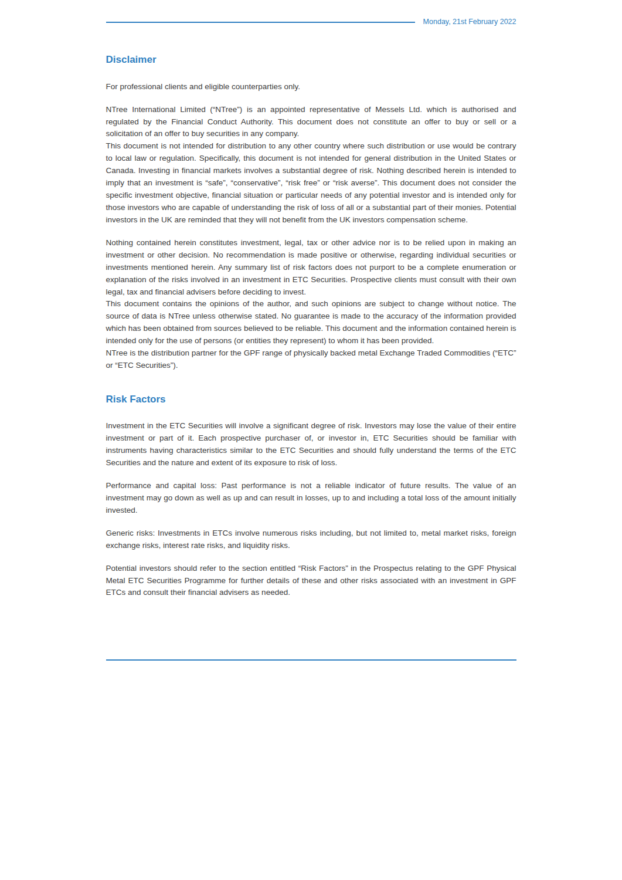Monday, 21st February 2022
Disclaimer
For professional clients and eligible counterparties only.
NTree International Limited (“NTree”) is an appointed representative of Messels Ltd. which is authorised and regulated by the Financial Conduct Authority. This document does not constitute an offer to buy or sell or a solicitation of an offer to buy securities in any company.
This document is not intended for distribution to any other country where such distribution or use would be contrary to local law or regulation. Specifically, this document is not intended for general distribution in the United States or Canada. Investing in financial markets involves a substantial degree of risk. Nothing described herein is intended to imply that an investment is “safe”, “conservative”, “risk free” or “risk averse”. This document does not consider the specific investment objective, financial situation or particular needs of any potential investor and is intended only for those investors who are capable of understanding the risk of loss of all or a substantial part of their monies. Potential investors in the UK are reminded that they will not benefit from the UK investors compensation scheme.
Nothing contained herein constitutes investment, legal, tax or other advice nor is to be relied upon in making an investment or other decision. No recommendation is made positive or otherwise, regarding individual securities or investments mentioned herein. Any summary list of risk factors does not purport to be a complete enumeration or explanation of the risks involved in an investment in ETC Securities. Prospective clients must consult with their own legal, tax and financial advisers before deciding to invest.
This document contains the opinions of the author, and such opinions are subject to change without notice. The source of data is NTree unless otherwise stated. No guarantee is made to the accuracy of the information provided which has been obtained from sources believed to be reliable. This document and the information contained herein is intended only for the use of persons (or entities they represent) to whom it has been provided.
NTree is the distribution partner for the GPF range of physically backed metal Exchange Traded Commodities (“ETC” or “ETC Securities”).
Risk Factors
Investment in the ETC Securities will involve a significant degree of risk. Investors may lose the value of their entire investment or part of it. Each prospective purchaser of, or investor in, ETC Securities should be familiar with instruments having characteristics similar to the ETC Securities and should fully understand the terms of the ETC Securities and the nature and extent of its exposure to risk of loss.
Performance and capital loss: Past performance is not a reliable indicator of future results. The value of an investment may go down as well as up and can result in losses, up to and including a total loss of the amount initially invested.
Generic risks: Investments in ETCs involve numerous risks including, but not limited to, metal market risks, foreign exchange risks, interest rate risks, and liquidity risks.
Potential investors should refer to the section entitled “Risk Factors” in the Prospectus relating to the GPF Physical Metal ETC Securities Programme for further details of these and other risks associated with an investment in GPF ETCs and consult their financial advisers as needed.